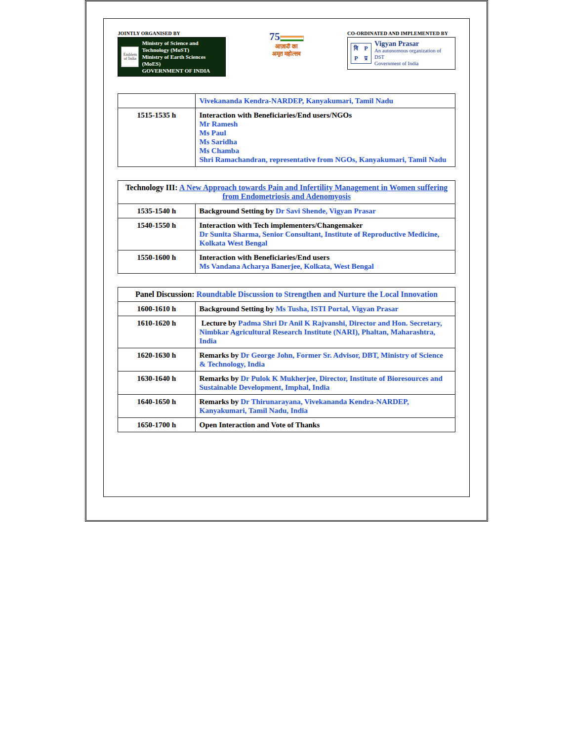JOINTLY ORGANISED BY
Emblem
of India
Ministry of Science and Technology (MoST)
Ministry of Earth Sciences (MoES)
GOVERNMENT OF INDIA
75
आज़ादी का
अमृत महोत्सव
CO-ORDINATED AND IMPLEMENTED BY
विPPप्र
Vigyan Prasar
An autonomous organization of DST
Government of India
| | Vivekananda Kendra-NARDEP, Kanyakumari, Tamil Nadu |
| 1515-1535 h | Interaction with Beneficiaries/End users/NGOs Mr Ramesh Ms Paul Ms Saridha Ms Chamba Shri Ramachandran, representative from NGOs, Kanyakumari, Tamil Nadu |
| Technology III: A New Approach towards Pain and Infertility Management in Women suffering from Endometriosis and Adenomyosis |
| 1535-1540 h | Background Setting by Dr Savi Shende, Vigyan Prasar |
| 1540-1550 h | Interaction with Tech implementers/Changemaker Dr Sunita Sharma, Senior Consultant, Institute of Reproductive Medicine, Kolkata West Bengal |
| 1550-1600 h | Interaction with Beneficiaries/End users Ms Vandana Acharya Banerjee, Kolkata, West Bengal |
| Panel Discussion: Roundtable Discussion to Strengthen and Nurture the Local Innovation |
| 1600-1610 h | Background Setting by Ms Tusha, ISTI Portal, Vigyan Prasar |
| 1610-1620 h | Lecture by Padma Shri Dr Anil K Rajvanshi, Director and Hon. Secretary, Nimbkar Agricultural Research Institute (NARI), Phaltan, Maharashtra, India |
| 1620-1630 h | Remarks by Dr George John, Former Sr. Advisor, DBT, Ministry of Science & Technology, India |
| 1630-1640 h | Remarks by Dr Pulok K Mukherjee, Director, Institute of Bioresources and Sustainable Development, Imphal, India |
| 1640-1650 h | Remarks by Dr Thirunarayana, Vivekananda Kendra-NARDEP, Kanyakumari, Tamil Nadu, India |
| 1650-1700 h | Open Interaction and Vote of Thanks |